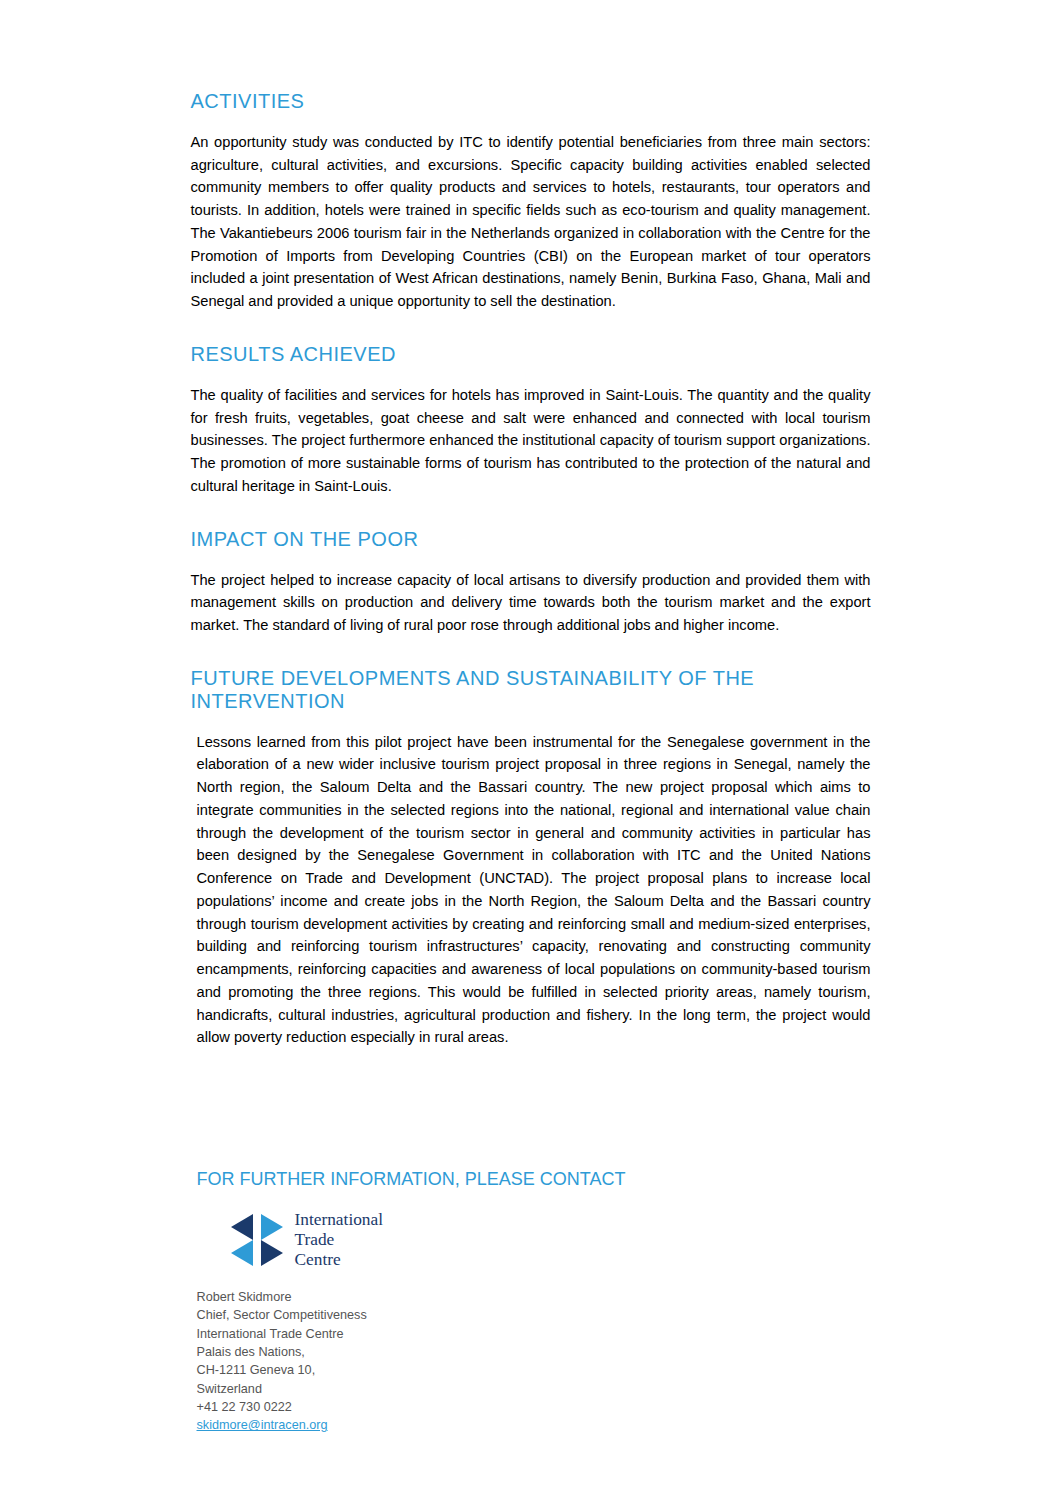ACTIVITIES
An opportunity study was conducted by ITC to identify potential beneficiaries from three main sectors: agriculture, cultural activities, and excursions. Specific capacity building activities enabled selected community members to offer quality products and services to hotels, restaurants, tour operators and tourists. In addition, hotels were trained in specific fields such as eco-tourism and quality management. The Vakantiebeurs 2006 tourism fair in the Netherlands organized in collaboration with the Centre for the Promotion of Imports from Developing Countries (CBI) on the European market of tour operators included a joint presentation of West African destinations, namely Benin, Burkina Faso, Ghana, Mali and Senegal and provided a unique opportunity to sell the destination.
RESULTS ACHIEVED
The quality of facilities and services for hotels has improved in Saint-Louis. The quantity and the quality for fresh fruits, vegetables, goat cheese and salt were enhanced and connected with local tourism businesses. The project furthermore enhanced the institutional capacity of tourism support organizations. The promotion of more sustainable forms of tourism has contributed to the protection of the natural and cultural heritage in Saint-Louis.
IMPACT ON THE POOR
The project helped to increase capacity of local artisans to diversify production and provided them with management skills on production and delivery time towards both the tourism market and the export market. The standard of living of rural poor rose through additional jobs and higher income.
FUTURE DEVELOPMENTS AND SUSTAINABILITY OF THE INTERVENTION
Lessons learned from this pilot project have been instrumental for the Senegalese government in the elaboration of a new wider inclusive tourism project proposal in three regions in Senegal, namely the North region, the Saloum Delta and the Bassari country. The new project proposal which aims to integrate communities in the selected regions into the national, regional and international value chain through the development of the tourism sector in general and community activities in particular has been designed by the Senegalese Government in collaboration with ITC and the United Nations Conference on Trade and Development (UNCTAD). The project proposal plans to increase local populations’ income and create jobs in the North Region, the Saloum Delta and the Bassari country through tourism development activities by creating and reinforcing small and medium-sized enterprises, building and reinforcing tourism infrastructures’ capacity, renovating and constructing community encampments, reinforcing capacities and awareness of local populations on community-based tourism and promoting the three regions. This would be fulfilled in selected priority areas, namely tourism, handicrafts, cultural industries, agricultural production and fishery. In the long term, the project would allow poverty reduction especially in rural areas.
FOR FURTHER INFORMATION, PLEASE CONTACT
International
Trade
Centre
Robert Skidmore
Chief, Sector Competitiveness
International Trade Centre
Palais des Nations,
CH-1211 Geneva 10,
Switzerland
+41 22 730 0222
skidmore@intracen.org